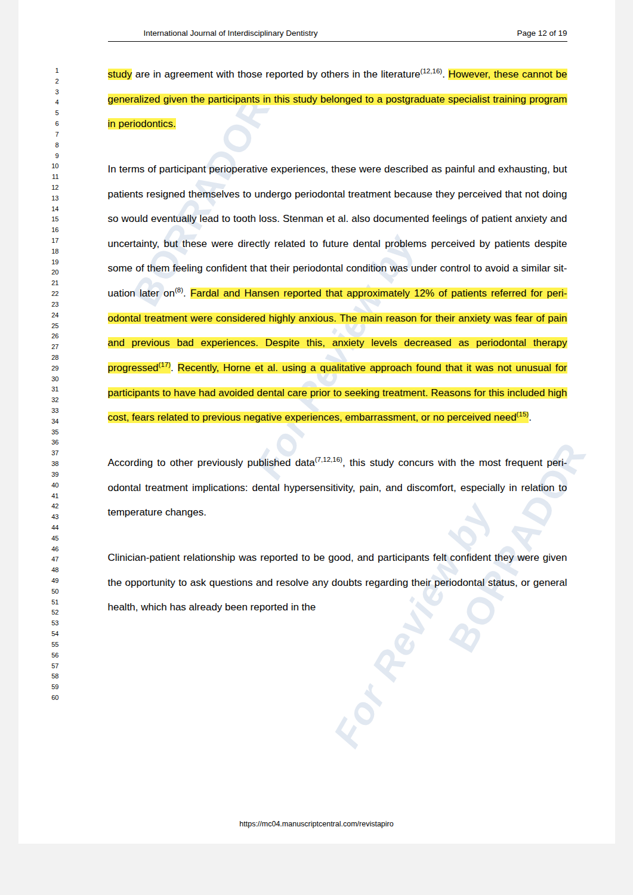International Journal of Interdisciplinary Dentistry
Page 12 of 19
12345678910 11121314151617181920 21222324252627282930 31323334353637383940 41424344454647484950 51525354555657585960
BORRADOR For Review by BORRADOR For Review by
study are in agreement with those reported by others in the literature(12,16). However, these cannot be generalized given the participants in this study belonged to a postgraduate specialist training program in periodontics.
In terms of participant perioperative experiences, these were described as painful and exhausting, but patients resigned themselves to undergo periodontal treatment because they perceived that not doing so would eventually lead to tooth loss. Stenman et al. also documented feelings of patient anxiety and uncertainty, but these were directly related to future dental problems perceived by patients despite some of them feeling confident that their periodontal condition was under control to avoid a similar situation later on(8). Fardal and Hansen reported that approximately 12% of patients referred for periodontal treatment were considered highly anxious. The main reason for their anxiety was fear of pain and previous bad experiences. Despite this, anxiety levels decreased as periodontal therapy progressed(17). Recently, Horne et al. using a qualitative approach found that it was not unusual for participants to have had avoided dental care prior to seeking treatment. Reasons for this included high cost, fears related to previous negative experiences, embarrassment, or no perceived need(15).
According to other previously published data(7,12,16), this study concurs with the most frequent periodontal treatment implications: dental hypersensitivity, pain, and discomfort, especially in relation to temperature changes.
Clinician-patient relationship was reported to be good, and participants felt confident they were given the opportunity to ask questions and resolve any doubts regarding their periodontal status, or general health, which has already been reported in the
https://mc04.manuscriptcentral.com/revistapiro